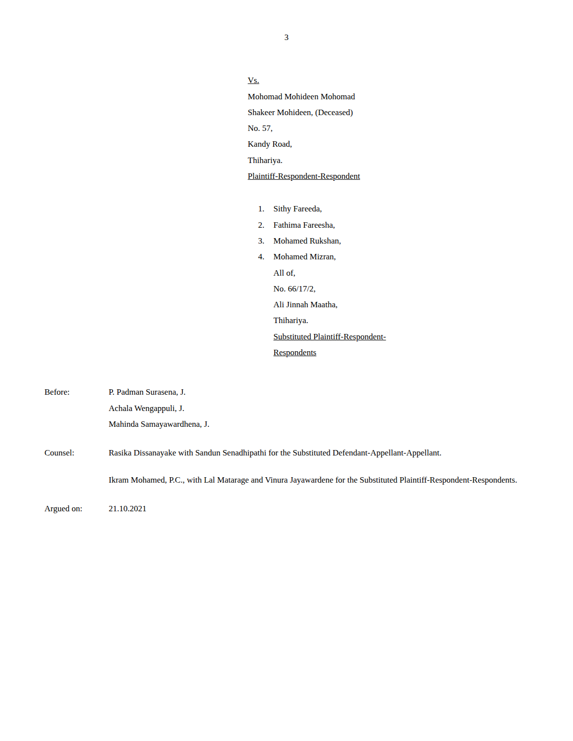3
Vs.
Mohomad Mohideen Mohomad
Shakeer Mohideen, (Deceased)
No. 57,
Kandy Road,
Thihariya.
Plaintiff-Respondent-Respondent
Sithy Fareeda,
Fathima Fareesha,
Mohamed Rukshan,
Mohamed Mizran,
All of,
No. 66/17/2,
Ali Jinnah Maatha,
Thihariya.
Substituted Plaintiff-Respondent-
Respondents
| Before: | P. Padman Surasena, J. Achala Wengappuli, J. Mahinda Samayawardhena, J. |
| Counsel: | Rasika Dissanayake with Sandun Senadhipathi for the Substituted Defendant-Appellant-Appellant. Ikram Mohamed, P.C., with Lal Matarage and Vinura Jayawardene for the Substituted Plaintiff-Respondent-Respondents. |
| Argued on: | 21.10.2021 |